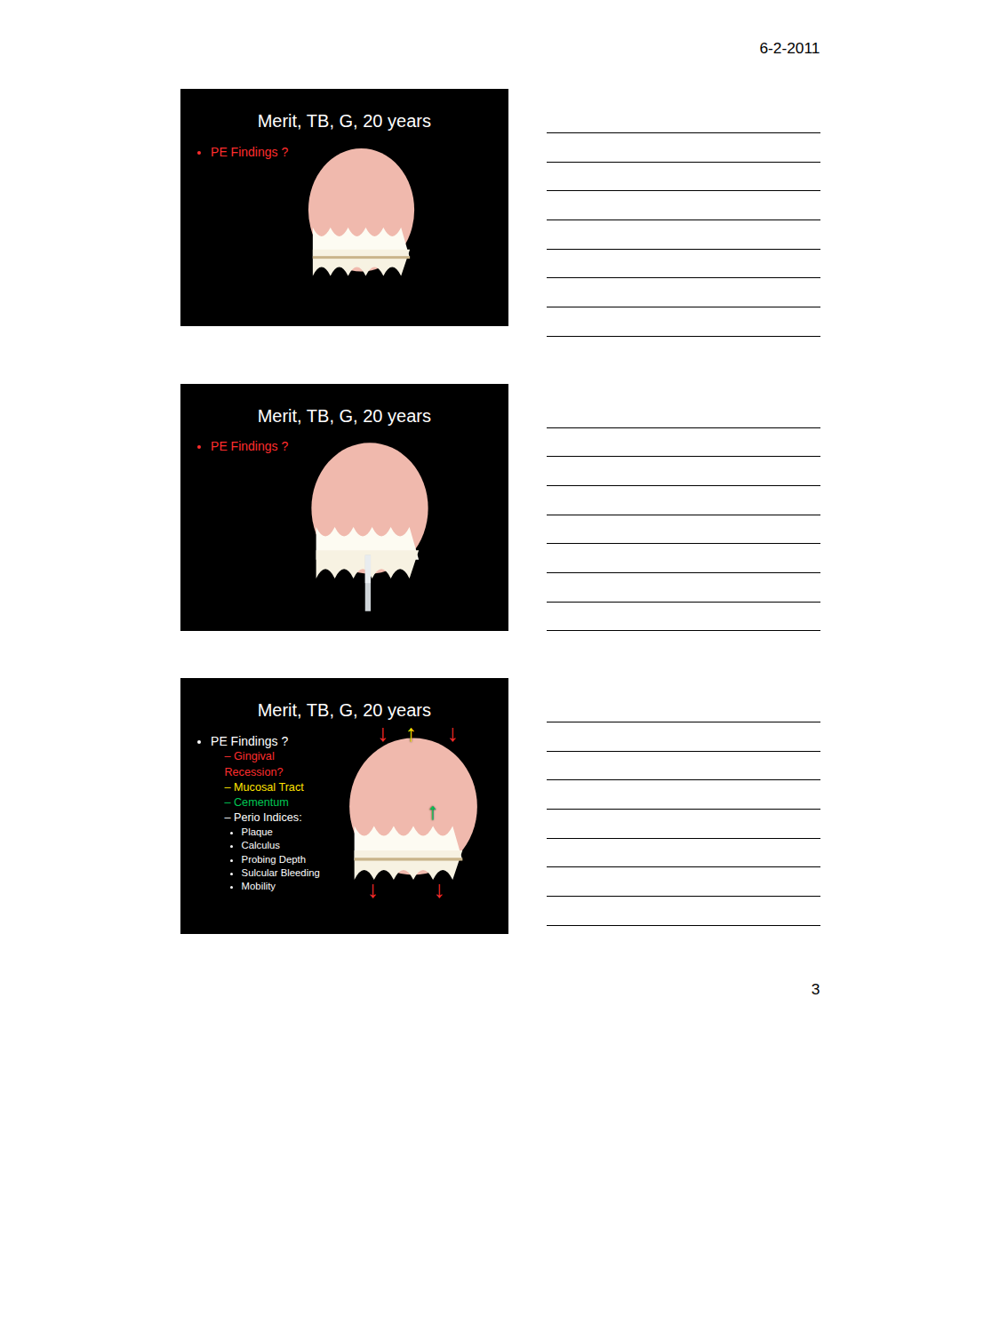6-2-2011
Merit, TB, G, 20 years
PE Findings ?
Merit, TB, G, 20 years
PE Findings ?
Merit, TB, G, 20 years
PE Findings ?
Gingival Recession?
Mucosal Tract
Cementum
Perio Indices:
Plaque
Calculus
Probing Depth
Sulcular Bleeding
Mobility
3